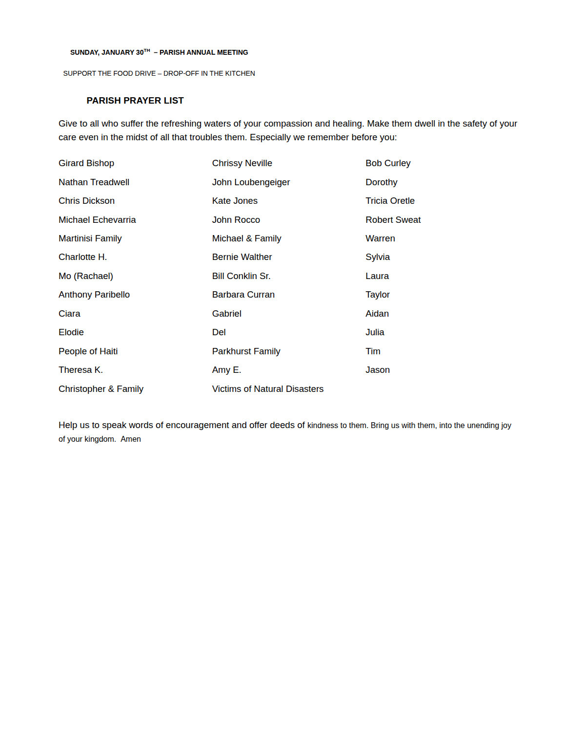SUNDAY, JANUARY 30TH – PARISH ANNUAL MEETING
SUPPORT THE FOOD DRIVE – DROP-OFF IN THE KITCHEN
PARISH PRAYER LIST
Give to all who suffer the refreshing waters of your compassion and healing. Make them dwell in the safety of your care even in the midst of all that troubles them. Especially we remember before you:
| Girard Bishop | Chrissy Neville | Bob Curley |
| Nathan Treadwell | John Loubengeiger | Dorothy |
| Chris Dickson | Kate Jones | Tricia Oretle |
| Michael Echevarria | John Rocco | Robert Sweat |
| Martinisi Family | Michael & Family | Warren |
| Charlotte H. | Bernie Walther | Sylvia |
| Mo (Rachael) | Bill Conklin Sr. | Laura |
| Anthony Paribello | Barbara Curran | Taylor |
| Ciara | Gabriel | Aidan |
| Elodie | Del | Julia |
| People of Haiti | Parkhurst Family | Tim |
| Theresa K. | Amy E. | Jason |
| Christopher & Family | Victims of Natural Disasters |
Help us to speak words of encouragement and offer deeds of kindness to them. Bring us with them, into the unending joy of your kingdom. Amen